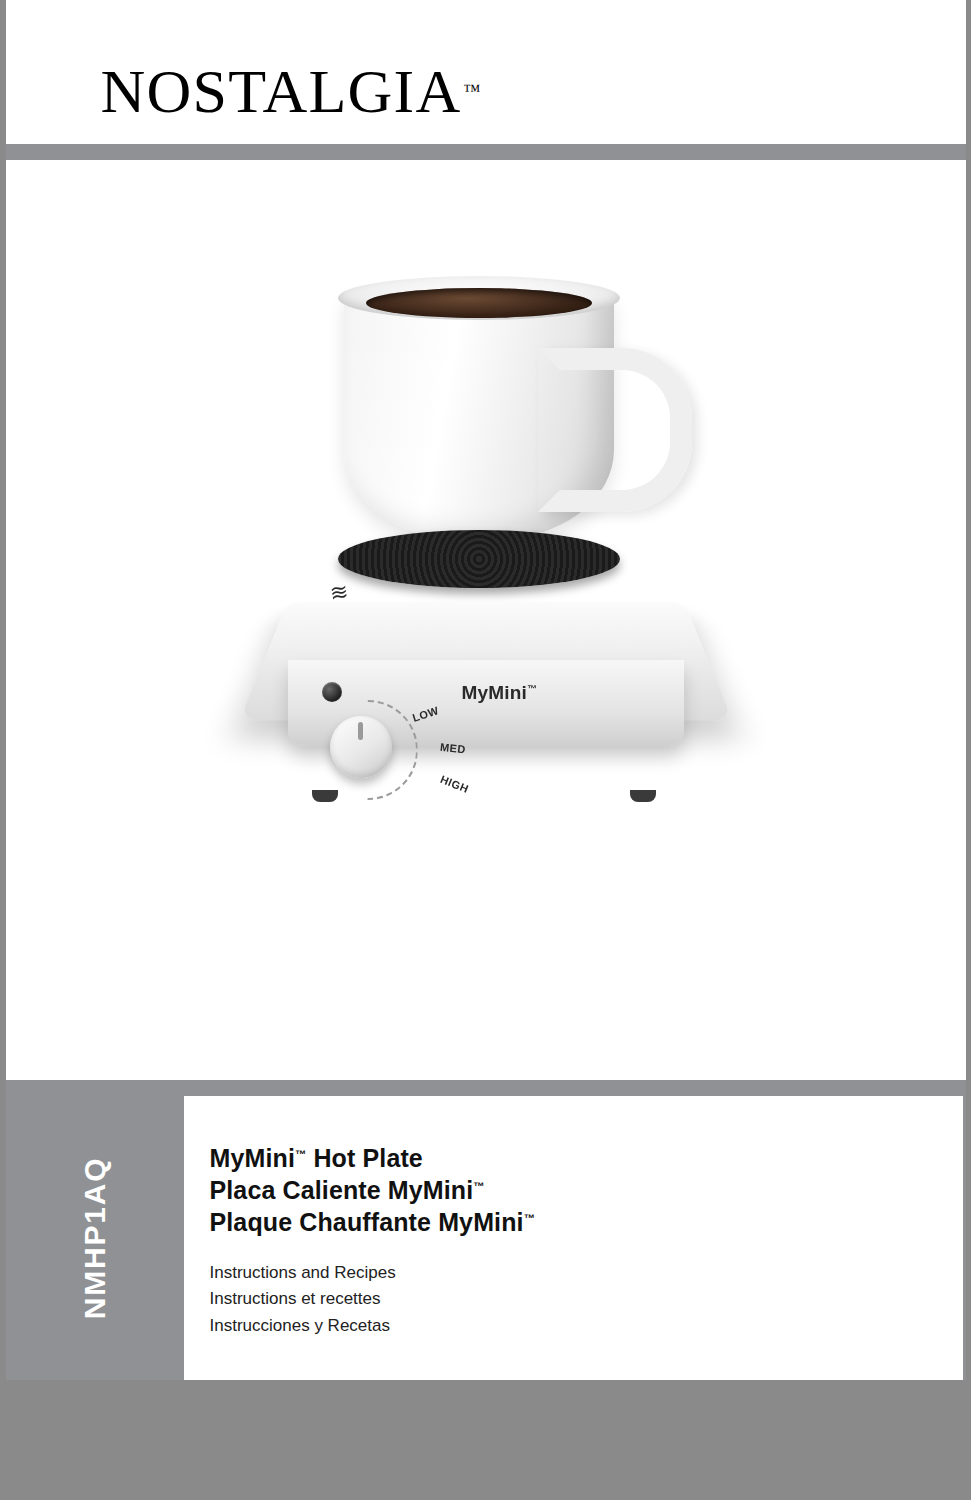NOSTALGIA™
≋
LOW MED HIGH
MyMini™
NMHP1AQ
MyMini™ Hot Plate
Placa Caliente MyMini™
Plaque Chauffante MyMini™
Instructions and Recipes
Instructions et recettes
Instrucciones y Recetas